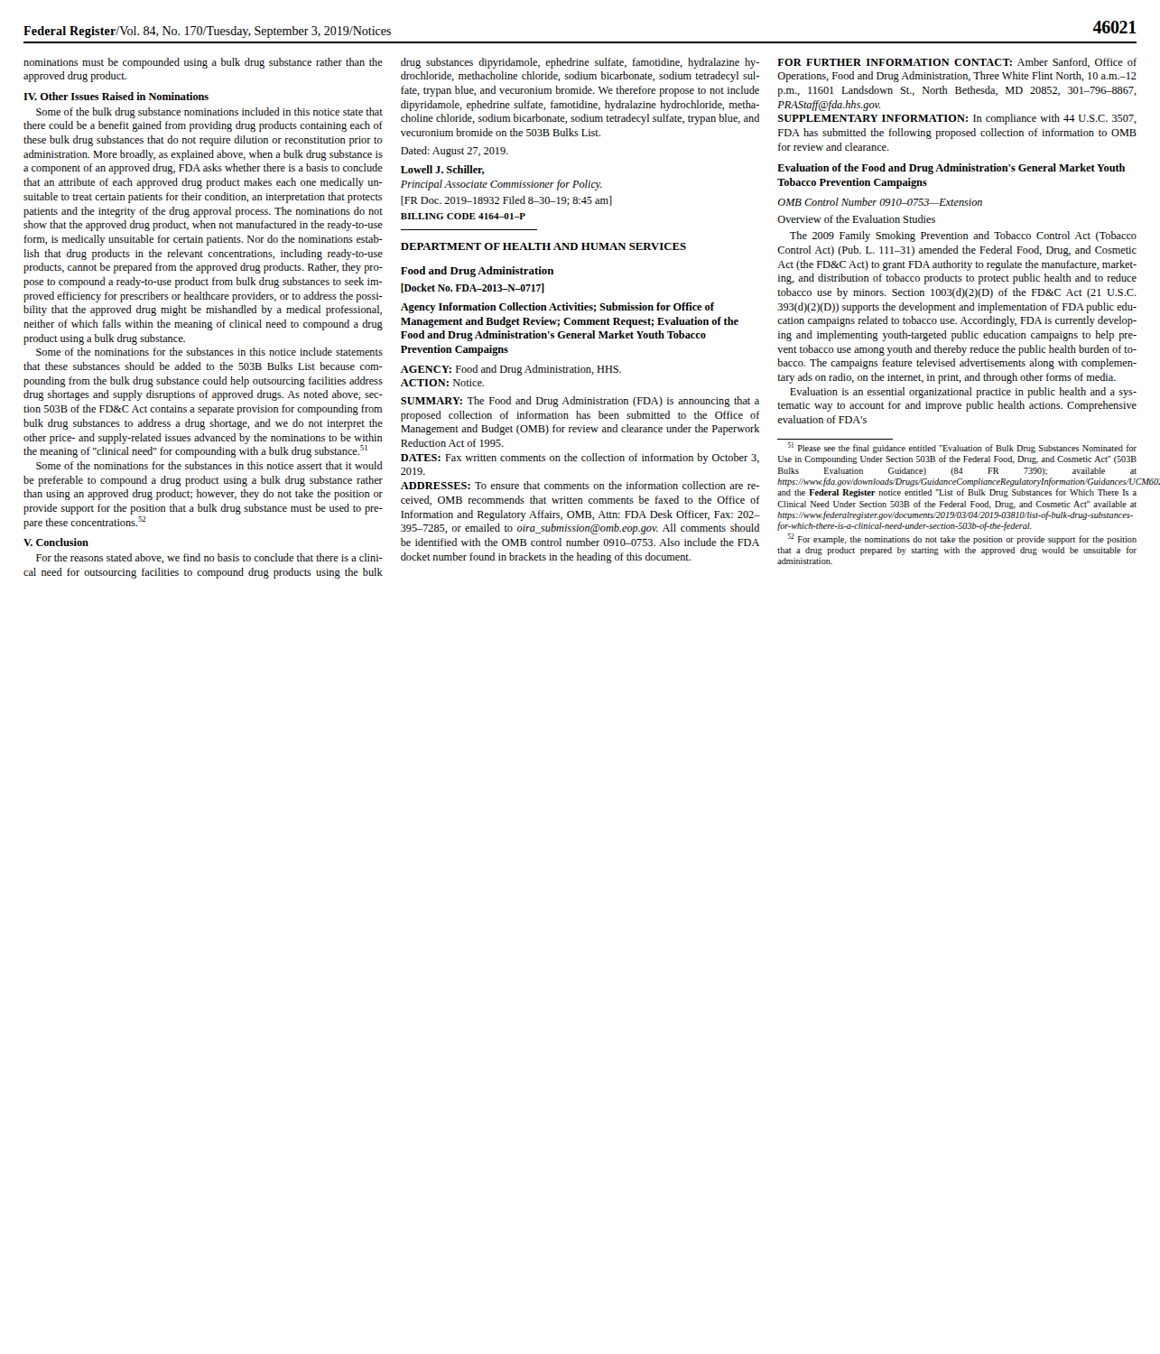Federal Register/Vol. 84, No. 170/Tuesday, September 3, 2019/Notices
46021
nominations must be compounded using a bulk drug substance rather than the approved drug product.
IV. Other Issues Raised in Nominations
Some of the bulk drug substance nominations included in this notice state that there could be a benefit gained from providing drug products containing each of these bulk drug substances that do not require dilution or reconstitution prior to administration. More broadly, as explained above, when a bulk drug substance is a component of an approved drug, FDA asks whether there is a basis to conclude that an attribute of each approved drug product makes each one medically unsuitable to treat certain patients for their condition, an interpretation that protects patients and the integrity of the drug approval process. The nominations do not show that the approved drug product, when not manufactured in the ready-to-use form, is medically unsuitable for certain patients. Nor do the nominations establish that drug products in the relevant concentrations, including ready-to-use products, cannot be prepared from the approved drug products. Rather, they propose to compound a ready-to-use product from bulk drug substances to seek improved efficiency for prescribers or healthcare providers, or to address the possibility that the approved drug might be mishandled by a medical professional, neither of which falls within the meaning of clinical need to compound a drug product using a bulk drug substance.
Some of the nominations for the substances in this notice include statements that these substances should be added to the 503B Bulks List because compounding from the bulk drug substance could help outsourcing facilities address drug shortages and supply disruptions of approved drugs. As noted above, section 503B of the FD&C Act contains a separate provision for compounding from bulk drug substances to address a drug shortage, and we do not interpret the other price- and supply-related issues advanced by the nominations to be within the meaning of ''clinical need'' for compounding with a bulk drug substance.51
Some of the nominations for the substances in this notice assert that it would be preferable to compound a drug product using a bulk drug substance rather than using an approved drug product; however, they do not take the position or provide support for the position that a bulk drug substance must be used to prepare these concentrations.52
V. Conclusion
For the reasons stated above, we find no basis to conclude that there is a clinical need for outsourcing facilities to compound drug products using the bulk drug substances dipyridamole, ephedrine sulfate, famotidine, hydralazine hydrochloride, methacholine chloride, sodium bicarbonate, sodium tetradecyl sulfate, trypan blue, and vecuronium bromide. We therefore propose to not include dipyridamole, ephedrine sulfate, famotidine, hydralazine hydrochloride, methacholine chloride, sodium bicarbonate, sodium tetradecyl sulfate, trypan blue, and vecuronium bromide on the 503B Bulks List.
Dated: August 27, 2019.
Lowell J. Schiller,
Principal Associate Commissioner for Policy.
[FR Doc. 2019–18932 Filed 8–30–19; 8:45 am]
BILLING CODE 4164–01–P
DEPARTMENT OF HEALTH AND HUMAN SERVICES
Food and Drug Administration
[Docket No. FDA–2013–N–0717]
Agency Information Collection Activities; Submission for Office of Management and Budget Review; Comment Request; Evaluation of the Food and Drug Administration's General Market Youth Tobacco Prevention Campaigns
AGENCY: Food and Drug Administration, HHS.
ACTION: Notice.
SUMMARY: The Food and Drug Administration (FDA) is announcing that a proposed collection of information has been submitted to the Office of Management and Budget (OMB) for review and clearance under the Paperwork Reduction Act of 1995.
DATES: Fax written comments on the collection of information by October 3, 2019.
ADDRESSES: To ensure that comments on the information collection are received, OMB recommends that written comments be faxed to the Office of Information and Regulatory Affairs, OMB, Attn: FDA Desk Officer, Fax: 202–395–7285, or emailed to oira_submission@omb.eop.gov. All comments should be identified with the OMB control number 0910–0753. Also include the FDA docket number found in brackets in the heading of this document.
FOR FURTHER INFORMATION CONTACT: Amber Sanford, Office of Operations, Food and Drug Administration, Three White Flint North, 10 a.m.–12 p.m., 11601 Landsdown St., North Bethesda, MD 20852, 301–796–8867, PRAStaff@fda.hhs.gov.
SUPPLEMENTARY INFORMATION: In compliance with 44 U.S.C. 3507, FDA has submitted the following proposed collection of information to OMB for review and clearance.
Evaluation of the Food and Drug Administration's General Market Youth Tobacco Prevention Campaigns
OMB Control Number 0910–0753—Extension
Overview of the Evaluation Studies
The 2009 Family Smoking Prevention and Tobacco Control Act (Tobacco Control Act) (Pub. L. 111–31) amended the Federal Food, Drug, and Cosmetic Act (the FD&C Act) to grant FDA authority to regulate the manufacture, marketing, and distribution of tobacco products to protect public health and to reduce tobacco use by minors. Section 1003(d)(2)(D) of the FD&C Act (21 U.S.C. 393(d)(2)(D)) supports the development and implementation of FDA public education campaigns related to tobacco use. Accordingly, FDA is currently developing and implementing youth-targeted public education campaigns to help prevent tobacco use among youth and thereby reduce the public health burden of tobacco. The campaigns feature televised advertisements along with complementary ads on radio, on the internet, in print, and through other forms of media.
Evaluation is an essential organizational practice in public health and a systematic way to account for and improve public health actions. Comprehensive evaluation of FDA's
51 Please see the final guidance entitled ''Evaluation of Bulk Drug Substances Nominated for Use in Compounding Under Section 503B of the Federal Food, Drug, and Cosmetic Act'' (503B Bulks Evaluation Guidance) (84 FR 7390); available at https://www.fda.gov/downloads/Drugs/GuidanceComplianceRegulatoryInformation/Guidances/UCM602276.pdf and the Federal Register notice entitled ''List of Bulk Drug Substances for Which There Is a Clinical Need Under Section 503B of the Federal Food, Drug, and Cosmetic Act'' available at https://www.federalregister.gov/documents/2019/03/04/2019-03810/list-of-bulk-drug-substances-for-which-there-is-a-clinical-need-under-section-503b-of-the-federal.
52 For example, the nominations do not take the position or provide support for the position that a drug product prepared by starting with the approved drug would be unsuitable for administration.